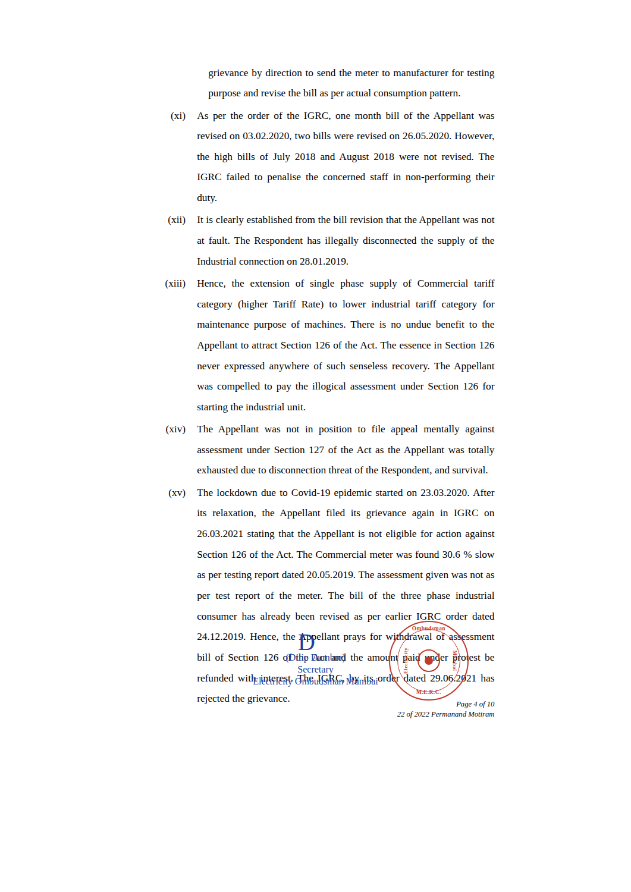grievance by direction to send the meter to manufacturer for testing purpose and revise the bill as per actual consumption pattern.
(xi)
As per the order of the IGRC, one month bill of the Appellant was revised on 03.02.2020, two bills were revised on 26.05.2020. However, the high bills of July 2018 and August 2018 were not revised. The IGRC failed to penalise the concerned staff in non-performing their duty.
(xii)
It is clearly established from the bill revision that the Appellant was not at fault. The Respondent has illegally disconnected the supply of the Industrial connection on 28.01.2019.
(xiii)
Hence, the extension of single phase supply of Commercial tariff category (higher Tariff Rate) to lower industrial tariff category for maintenance purpose of machines. There is no undue benefit to the Appellant to attract Section 126 of the Act. The essence in Section 126 never expressed anywhere of such senseless recovery. The Appellant was compelled to pay the illogical assessment under Section 126 for starting the industrial unit.
(xiv)
The Appellant was not in position to file appeal mentally against assessment under Section 127 of the Act as the Appellant was totally exhausted due to disconnection threat of the Respondent, and survival.
(xv)
The lockdown due to Covid-19 epidemic started on 23.03.2020. After its relaxation, the Appellant filed its grievance again in IGRC on 26.03.2021 stating that the Appellant is not eligible for action against Section 126 of the Act. The Commercial meter was found 30.6 % slow as per testing report dated 20.05.2019. The assessment given was not as per test report of the meter. The bill of the three phase industrial consumer has already been revised as per earlier IGRC order dated 24.12.2019. Hence, the Appellant prays for withdrawal of assessment bill of Section 126 of the Act and the amount paid under protest be refunded with interest. The IGRC, by its order dated 29.06.2021 has rejected the grievance.
D
(Dilip Dumbre)
Secretary
Electricity Ombudsman Mumbai
Ombudsman
M.E.R.C.
Electricity
Mumbai
Page 4 of 10
22 of 2022 Permanand Motiram